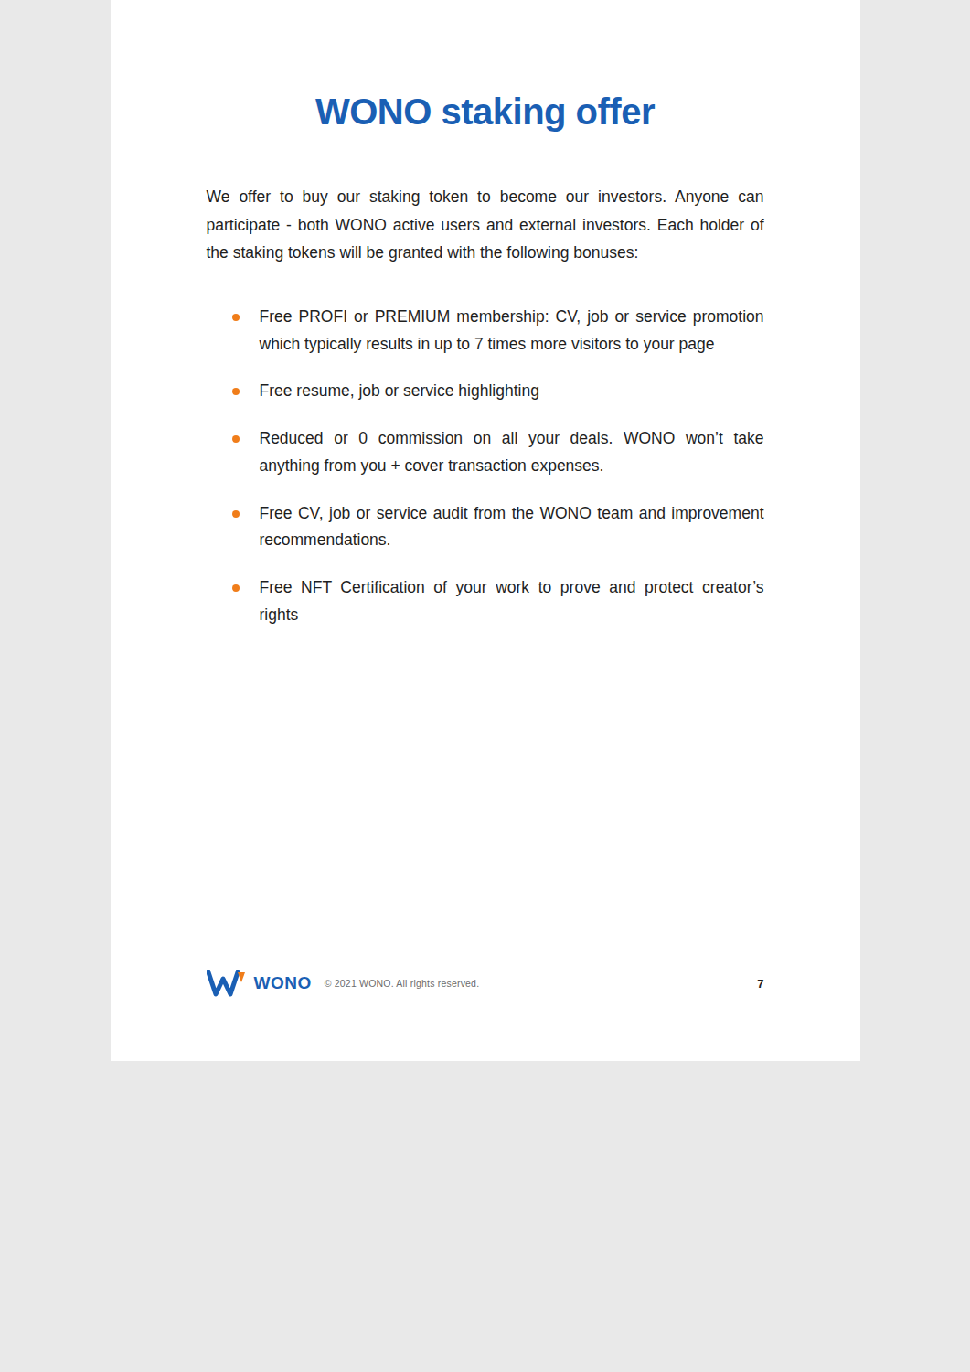WONO staking offer
We offer to buy our staking token to become our investors. Anyone can participate - both WONO active users and external investors. Each holder of the staking tokens will be granted with the following bonuses:
Free PROFI or PREMIUM membership: CV, job or service promotion which typically results in up to 7 times more visitors to your page
Free resume, job or service highlighting
Reduced or 0 commission on all your deals. WONO won’t take anything from you + cover transaction expenses.
Free CV, job or service audit from the WONO team and improvement recommendations.
Free NFT Certification of your work to prove and protect creator’s rights
WONO
© 2021 WONO. All rights reserved. 7